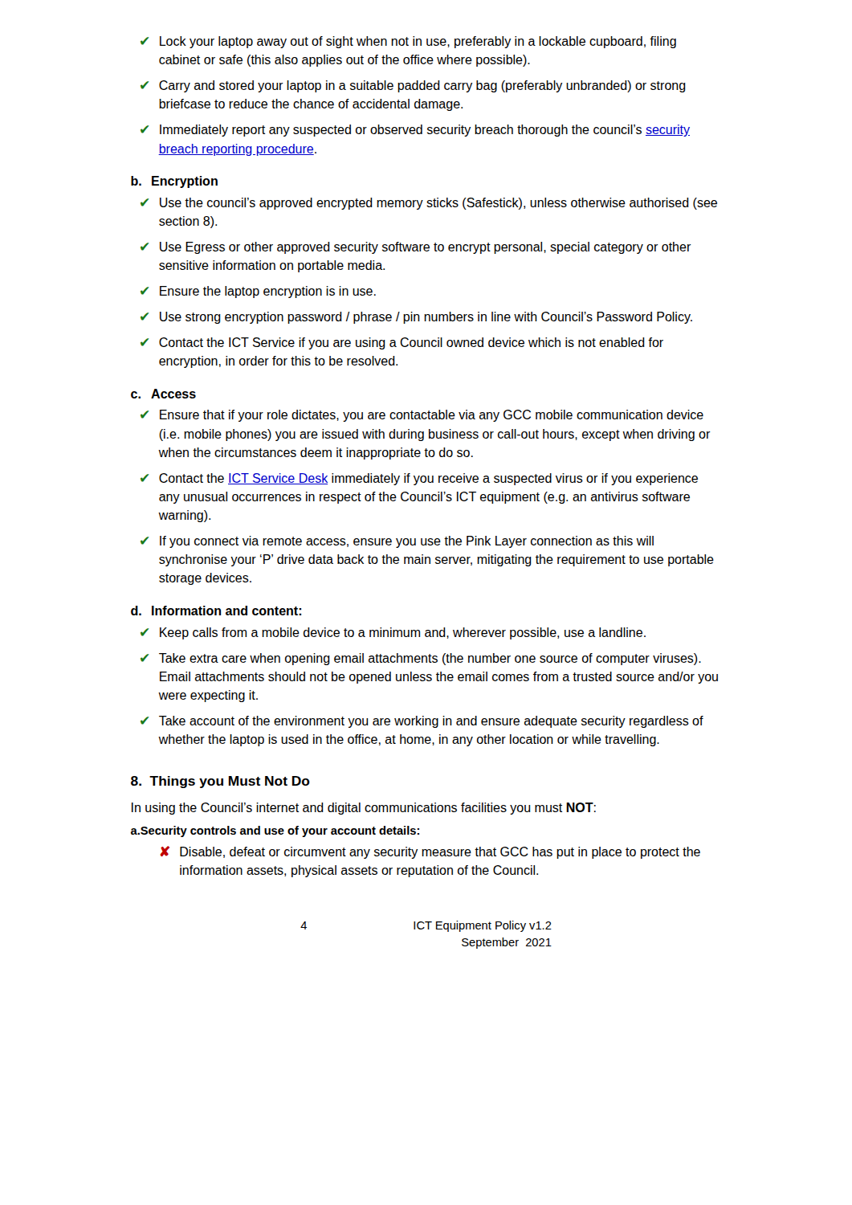Lock your laptop away out of sight when not in use, preferably in a lockable cupboard, filing cabinet or safe (this also applies out of the office where possible).
Carry and stored your laptop in a suitable padded carry bag (preferably unbranded) or strong briefcase to reduce the chance of accidental damage.
Immediately report any suspected or observed security breach thorough the council’s security breach reporting procedure.
b. Encryption
Use the council’s approved encrypted memory sticks (Safestick), unless otherwise authorised (see section 8).
Use Egress or other approved security software to encrypt personal, special category or other sensitive information on portable media.
Ensure the laptop encryption is in use.
Use strong encryption password / phrase / pin numbers in line with Council’s Password Policy.
Contact the ICT Service if you are using a Council owned device which is not enabled for encryption, in order for this to be resolved.
c. Access
Ensure that if your role dictates, you are contactable via any GCC mobile communication device (i.e. mobile phones) you are issued with during business or call-out hours, except when driving or when the circumstances deem it inappropriate to do so.
Contact the ICT Service Desk immediately if you receive a suspected virus or if you experience any unusual occurrences in respect of the Council’s ICT equipment (e.g. an antivirus software warning).
If you connect via remote access, ensure you use the Pink Layer connection as this will synchronise your ‘P’ drive data back to the main server, mitigating the requirement to use portable storage devices.
d. Information and content:
Keep calls from a mobile device to a minimum and, wherever possible, use a landline.
Take extra care when opening email attachments (the number one source of computer viruses). Email attachments should not be opened unless the email comes from a trusted source and/or you were expecting it.
Take account of the environment you are working in and ensure adequate security regardless of whether the laptop is used in the office, at home, in any other location or while travelling.
8. Things you Must Not Do
In using the Council’s internet and digital communications facilities you must NOT:
a. Security controls and use of your account details:
Disable, defeat or circumvent any security measure that GCC has put in place to protect the information assets, physical assets or reputation of the Council.
4
ICT Equipment Policy v1.2
September 2021